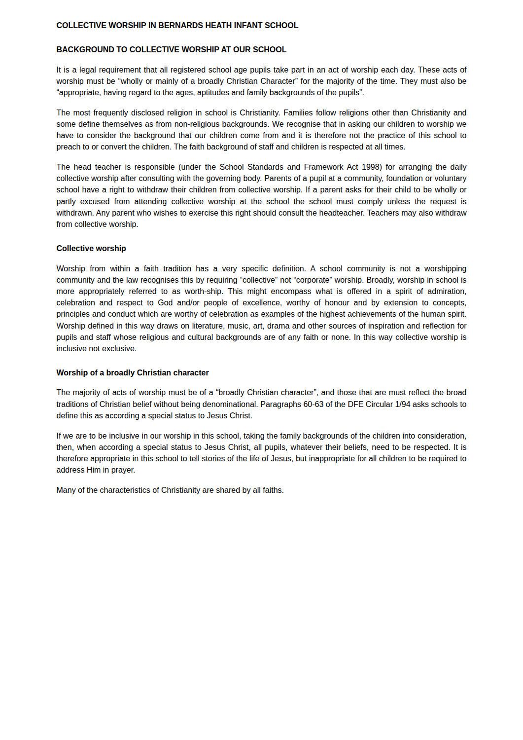COLLECTIVE WORSHIP IN BERNARDS HEATH INFANT SCHOOL
BACKGROUND TO COLLECTIVE WORSHIP AT OUR SCHOOL
It is a legal requirement that all registered school age pupils take part in an act of worship each day. These acts of worship must be “wholly or mainly of a broadly Christian Character” for the majority of the time. They must also be “appropriate, having regard to the ages, aptitudes and family backgrounds of the pupils”.
The most frequently disclosed religion in school is Christianity. Families follow religions other than Christianity and some define themselves as from non-religious backgrounds. We recognise that in asking our children to worship we have to consider the background that our children come from and it is therefore not the practice of this school to preach to or convert the children. The faith background of staff and children is respected at all times.
The head teacher is responsible (under the School Standards and Framework Act 1998) for arranging the daily collective worship after consulting with the governing body. Parents of a pupil at a community, foundation or voluntary school have a right to withdraw their children from collective worship. If a parent asks for their child to be wholly or partly excused from attending collective worship at the school the school must comply unless the request is withdrawn. Any parent who wishes to exercise this right should consult the headteacher. Teachers may also withdraw from collective worship.
Collective worship
Worship from within a faith tradition has a very specific definition. A school community is not a worshipping community and the law recognises this by requiring “collective” not “corporate” worship. Broadly, worship in school is more appropriately referred to as worth-ship. This might encompass what is offered in a spirit of admiration, celebration and respect to God and/or people of excellence, worthy of honour and by extension to concepts, principles and conduct which are worthy of celebration as examples of the highest achievements of the human spirit. Worship defined in this way draws on literature, music, art, drama and other sources of inspiration and reflection for pupils and staff whose religious and cultural backgrounds are of any faith or none. In this way collective worship is inclusive not exclusive.
Worship of a broadly Christian character
The majority of acts of worship must be of a “broadly Christian character”, and those that are must reflect the broad traditions of Christian belief without being denominational. Paragraphs 60-63 of the DFE Circular 1/94 asks schools to define this as according a special status to Jesus Christ.
If we are to be inclusive in our worship in this school, taking the family backgrounds of the children into consideration, then, when according a special status to Jesus Christ, all pupils, whatever their beliefs, need to be respected. It is therefore appropriate in this school to tell stories of the life of Jesus, but inappropriate for all children to be required to address Him in prayer.
Many of the characteristics of Christianity are shared by all faiths.